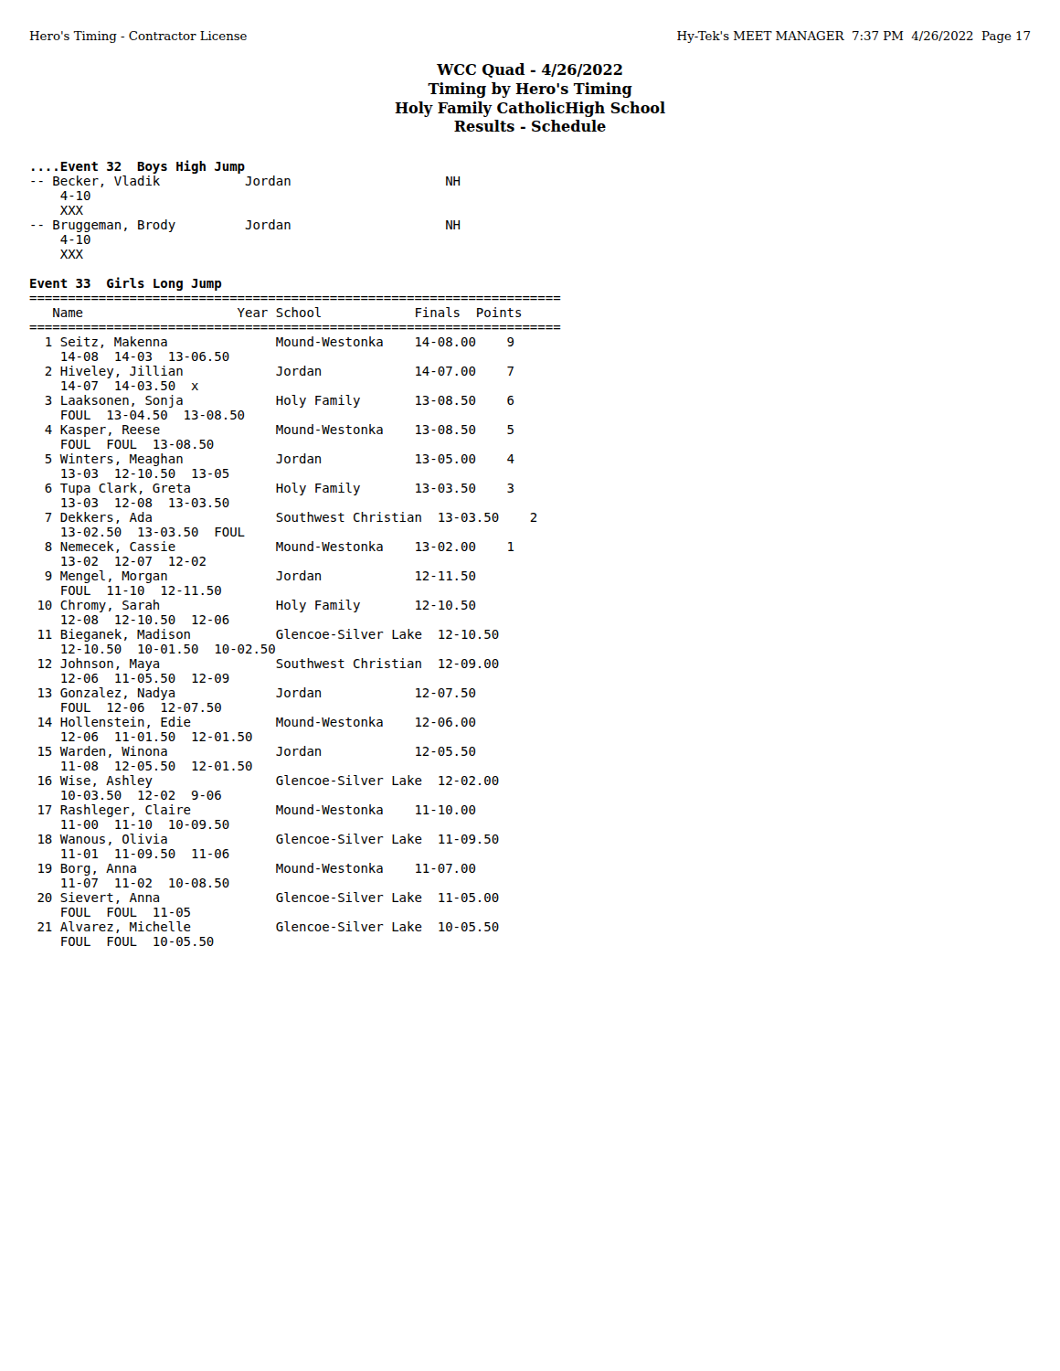Hero's Timing - Contractor License Hy-Tek's MEET MANAGER 7:37 PM 4/26/2022 Page 17
WCC Quad - 4/26/2022
Timing by Hero's Timing
Holy Family CatholicHigh School
Results - Schedule
....Event 32  Boys High Jump
-- Becker, Vladik           Jordan                    NH
    4-10
    XXX
-- Bruggeman, Brody         Jordan                    NH
    4-10
    XXX

Event 33  Girls Long Jump
=====================================================================
   Name                    Year School            Finals  Points
=====================================================================
  1 Seitz, Makenna              Mound-Westonka    14-08.00    9
    14-08  14-03  13-06.50
  2 Hiveley, Jillian            Jordan            14-07.00    7
    14-07  14-03.50  x
  3 Laaksonen, Sonja            Holy Family       13-08.50    6
    FOUL  13-04.50  13-08.50
  4 Kasper, Reese               Mound-Westonka    13-08.50    5
    FOUL  FOUL  13-08.50
  5 Winters, Meaghan            Jordan            13-05.00    4
    13-03  12-10.50  13-05
  6 Tupa Clark, Greta           Holy Family       13-03.50    3
    13-03  12-08  13-03.50
  7 Dekkers, Ada                Southwest Christian  13-03.50    2
    13-02.50  13-03.50  FOUL
  8 Nemecek, Cassie             Mound-Westonka    13-02.00    1
    13-02  12-07  12-02
  9 Mengel, Morgan              Jordan            12-11.50
    FOUL  11-10  12-11.50
 10 Chromy, Sarah               Holy Family       12-10.50
    12-08  12-10.50  12-06
 11 Bieganek, Madison           Glencoe-Silver Lake  12-10.50
    12-10.50  10-01.50  10-02.50
 12 Johnson, Maya               Southwest Christian  12-09.00
    12-06  11-05.50  12-09
 13 Gonzalez, Nadya             Jordan            12-07.50
    FOUL  12-06  12-07.50
 14 Hollenstein, Edie           Mound-Westonka    12-06.00
    12-06  11-01.50  12-01.50
 15 Warden, Winona              Jordan            12-05.50
    11-08  12-05.50  12-01.50
 16 Wise, Ashley                Glencoe-Silver Lake  12-02.00
    10-03.50  12-02  9-06
 17 Rashleger, Claire           Mound-Westonka    11-10.00
    11-00  11-10  10-09.50
 18 Wanous, Olivia              Glencoe-Silver Lake  11-09.50
    11-01  11-09.50  11-06
 19 Borg, Anna                  Mound-Westonka    11-07.00
    11-07  11-02  10-08.50
 20 Sievert, Anna               Glencoe-Silver Lake  11-05.00
    FOUL  FOUL  11-05
 21 Alvarez, Michelle           Glencoe-Silver Lake  10-05.50
    FOUL  FOUL  10-05.50